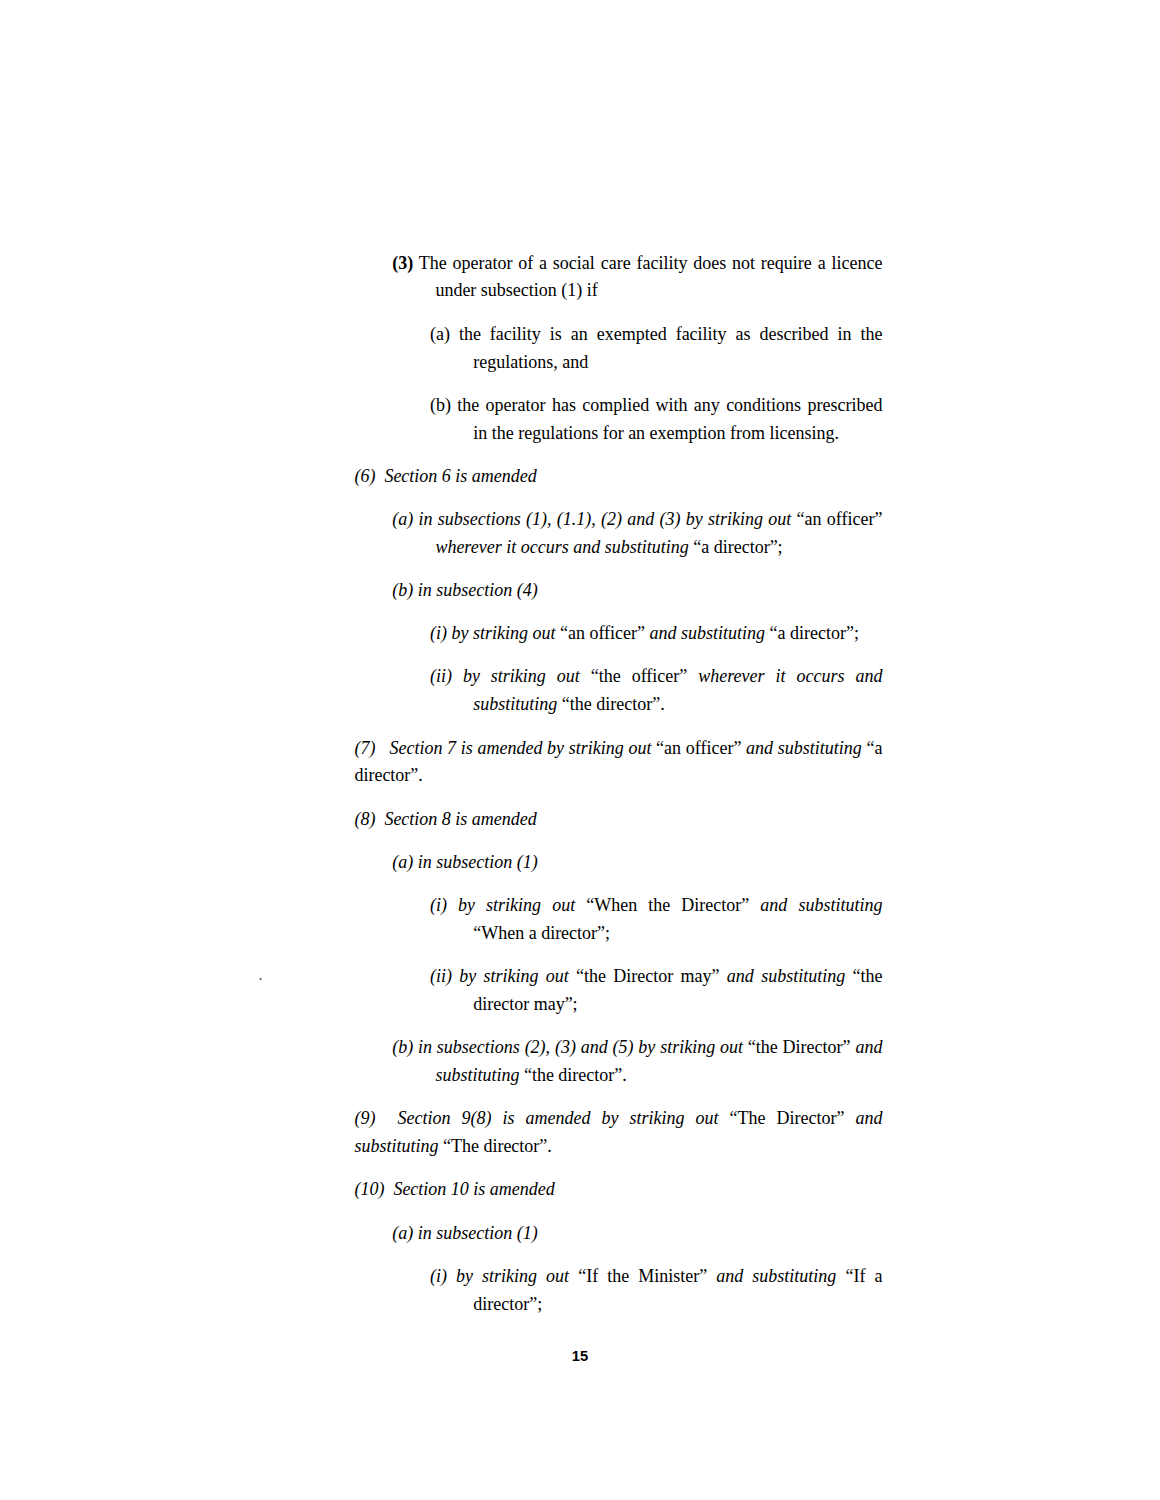(3) The operator of a social care facility does not require a licence under subsection (1) if
(a) the facility is an exempted facility as described in the regulations, and
(b) the operator has complied with any conditions prescribed in the regulations for an exemption from licensing.
(6) Section 6 is amended
(a) in subsections (1), (1.1), (2) and (3) by striking out “an officer” wherever it occurs and substituting “a director”;
(b) in subsection (4)
(i) by striking out “an officer” and substituting “a director”;
(ii) by striking out “the officer” wherever it occurs and substituting “the director”.
(7) Section 7 is amended by striking out “an officer” and substituting “a director”.
(8) Section 8 is amended
(a) in subsection (1)
(i) by striking out “When the Director” and substituting “When a director”;
.(ii) by striking out “the Director may” and substituting “the director may”;
(b) in subsections (2), (3) and (5) by striking out “the Director” and substituting “the director”.
(9) Section 9(8) is amended by striking out “The Director” and substituting “The director”.
(10) Section 10 is amended
(a) in subsection (1)
(i) by striking out “If the Minister” and substituting “If a director”;
15